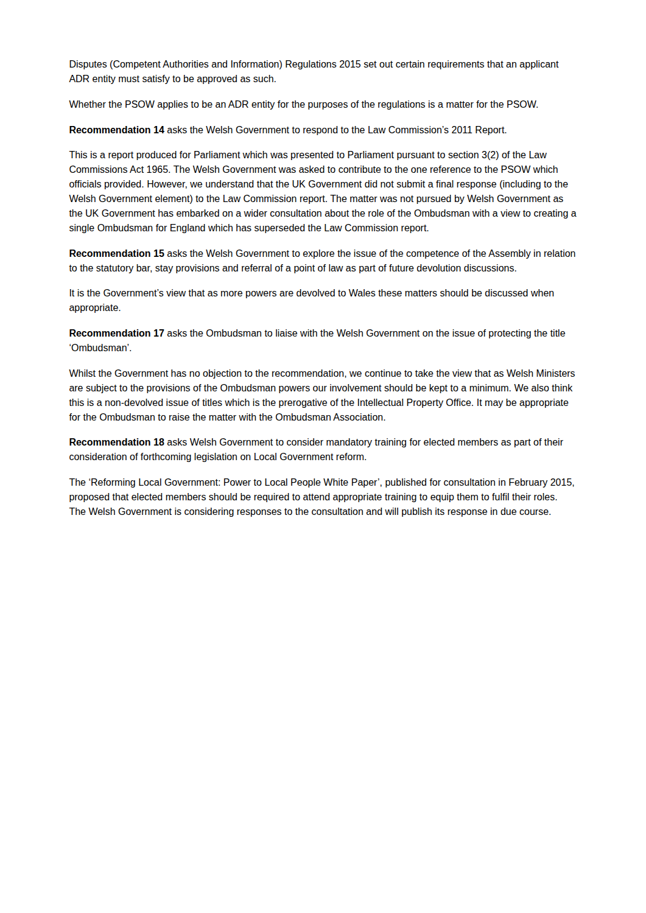Disputes (Competent Authorities and Information) Regulations 2015 set out certain requirements that an applicant ADR entity must satisfy to be approved as such.
Whether the PSOW applies to be an ADR entity for the purposes of the regulations is a matter for the PSOW.
Recommendation 14 asks the Welsh Government to respond to the Law Commission’s 2011 Report.
This is a report produced for Parliament which was presented to Parliament pursuant to section 3(2) of the Law Commissions Act 1965. The Welsh Government was asked to contribute to the one reference to the PSOW which officials provided. However, we understand that the UK Government did not submit a final response (including to the Welsh Government element) to the Law Commission report. The matter was not pursued by Welsh Government as the UK Government has embarked on a wider consultation about the role of the Ombudsman with a view to creating a single Ombudsman for England which has superseded the Law Commission report.
Recommendation 15 asks the Welsh Government to explore the issue of the competence of the Assembly in relation to the statutory bar, stay provisions and referral of a point of law as part of future devolution discussions.
It is the Government’s view that as more powers are devolved to Wales these matters should be discussed when appropriate.
Recommendation 17 asks the Ombudsman to liaise with the Welsh Government on the issue of protecting the title ‘Ombudsman’.
Whilst the Government has no objection to the recommendation, we continue to take the view that as Welsh Ministers are subject to the provisions of the Ombudsman powers our involvement should be kept to a minimum. We also think this is a non-devolved issue of titles which is the prerogative of the Intellectual Property Office. It may be appropriate for the Ombudsman to raise the matter with the Ombudsman Association.
Recommendation 18 asks Welsh Government to consider mandatory training for elected members as part of their consideration of forthcoming legislation on Local Government reform.
The ‘Reforming Local Government: Power to Local People White Paper’, published for consultation in February 2015, proposed that elected members should be required to attend appropriate training to equip them to fulfil their roles. The Welsh Government is considering responses to the consultation and will publish its response in due course.